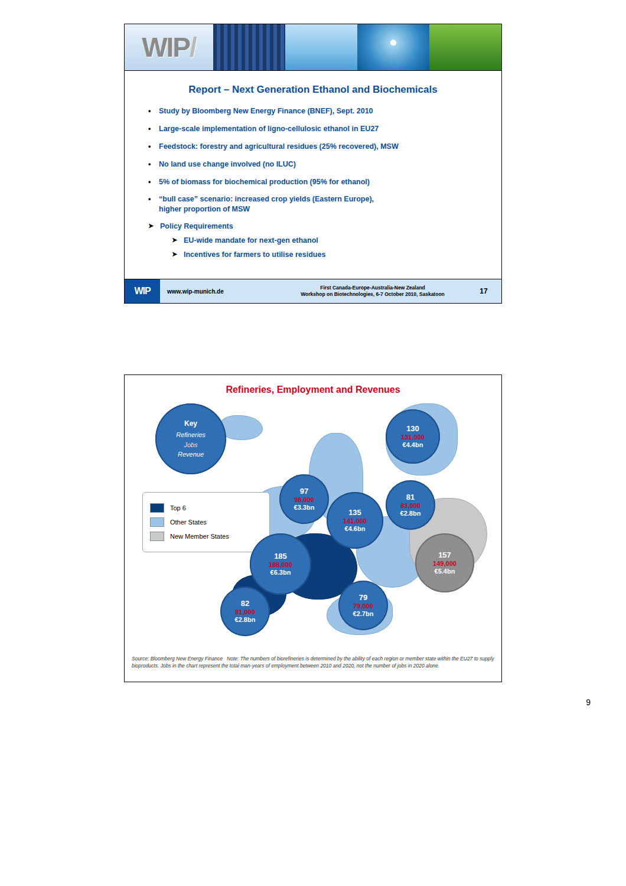WIP/
Report – Next Generation Ethanol and Biochemicals
Study by Bloomberg New Energy Finance (BNEF), Sept. 2010
Large-scale implementation of ligno-cellulosic ethanol in EU27
Feedstock: forestry and agricultural residues (25% recovered), MSW
No land use change involved (no ILUC)
5% of biomass for biochemical production (95% for ethanol)
“bull case” scenario: increased crop yields (Eastern Europe),
higher proportion of MSW
Policy Requirements
EU-wide mandate for next-gen ethanol
Incentives for farmers to utilise residues
WIP
www.wip-munich.de
First Canada-Europe-Australia-New Zealand
Workshop on Biotechnologies, 6-7 October 2010, Saskatoon
17
Refineries, Employment and Revenues
Key
Refineries
Jobs
Revenue
Top 6
Other States
New Member States
130 131,000 €4.4bn
97 98,000 €3.3bn
135 141,000 €4.6bn
81 83,000 €2.8bn
185 188,000 €6.3bn
157 149,000 €5.4bn
82 81,000 €2.8bn
79 79,000 €2.7bn
Source: Bloomberg New Energy Finance Note: The numbers of biorefineries is determined by the ability of each region or member state within the EU27 to supply bioproducts. Jobs in the chart represent the total man-years of employment between 2010 and 2020, not the number of jobs in 2020 alone.
9